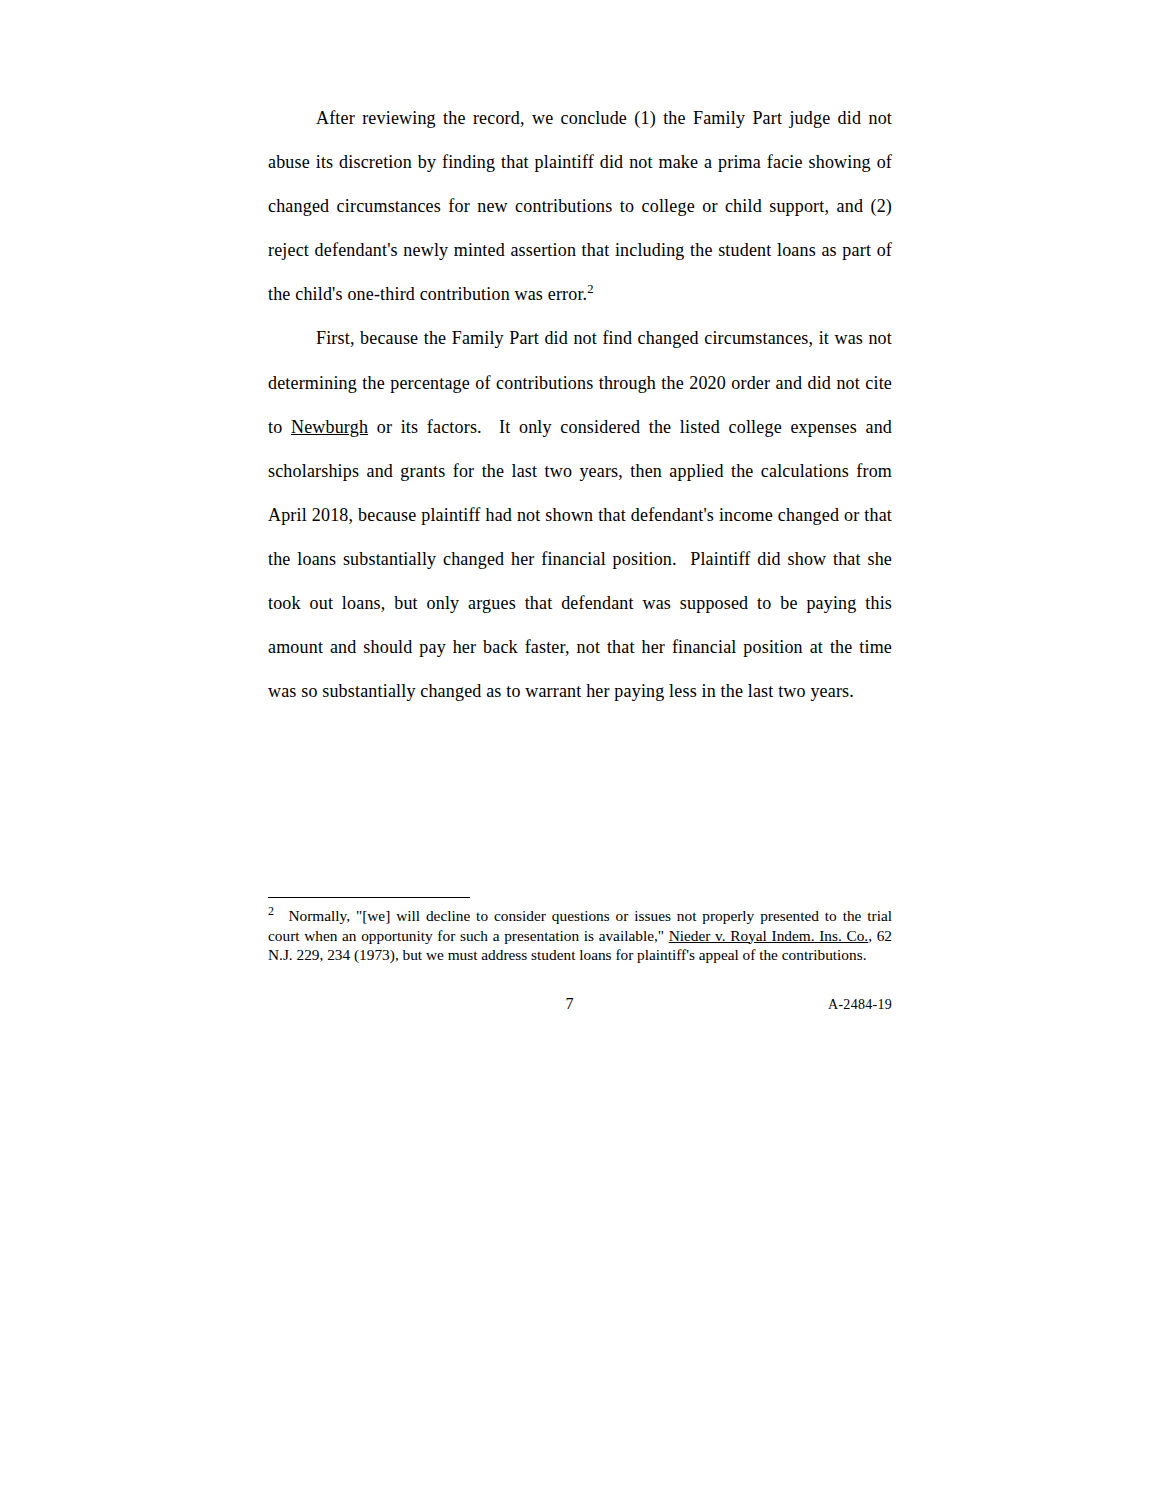After reviewing the record, we conclude (1) the Family Part judge did not abuse its discretion by finding that plaintiff did not make a prima facie showing of changed circumstances for new contributions to college or child support, and (2) reject defendant's newly minted assertion that including the student loans as part of the child's one-third contribution was error.2
First, because the Family Part did not find changed circumstances, it was not determining the percentage of contributions through the 2020 order and did not cite to Newburgh or its factors. It only considered the listed college expenses and scholarships and grants for the last two years, then applied the calculations from April 2018, because plaintiff had not shown that defendant's income changed or that the loans substantially changed her financial position. Plaintiff did show that she took out loans, but only argues that defendant was supposed to be paying this amount and should pay her back faster, not that her financial position at the time was so substantially changed as to warrant her paying less in the last two years.
2 Normally, "[we] will decline to consider questions or issues not properly presented to the trial court when an opportunity for such a presentation is available," Nieder v. Royal Indem. Ins. Co., 62 N.J. 229, 234 (1973), but we must address student loans for plaintiff's appeal of the contributions.
7 A-2484-19